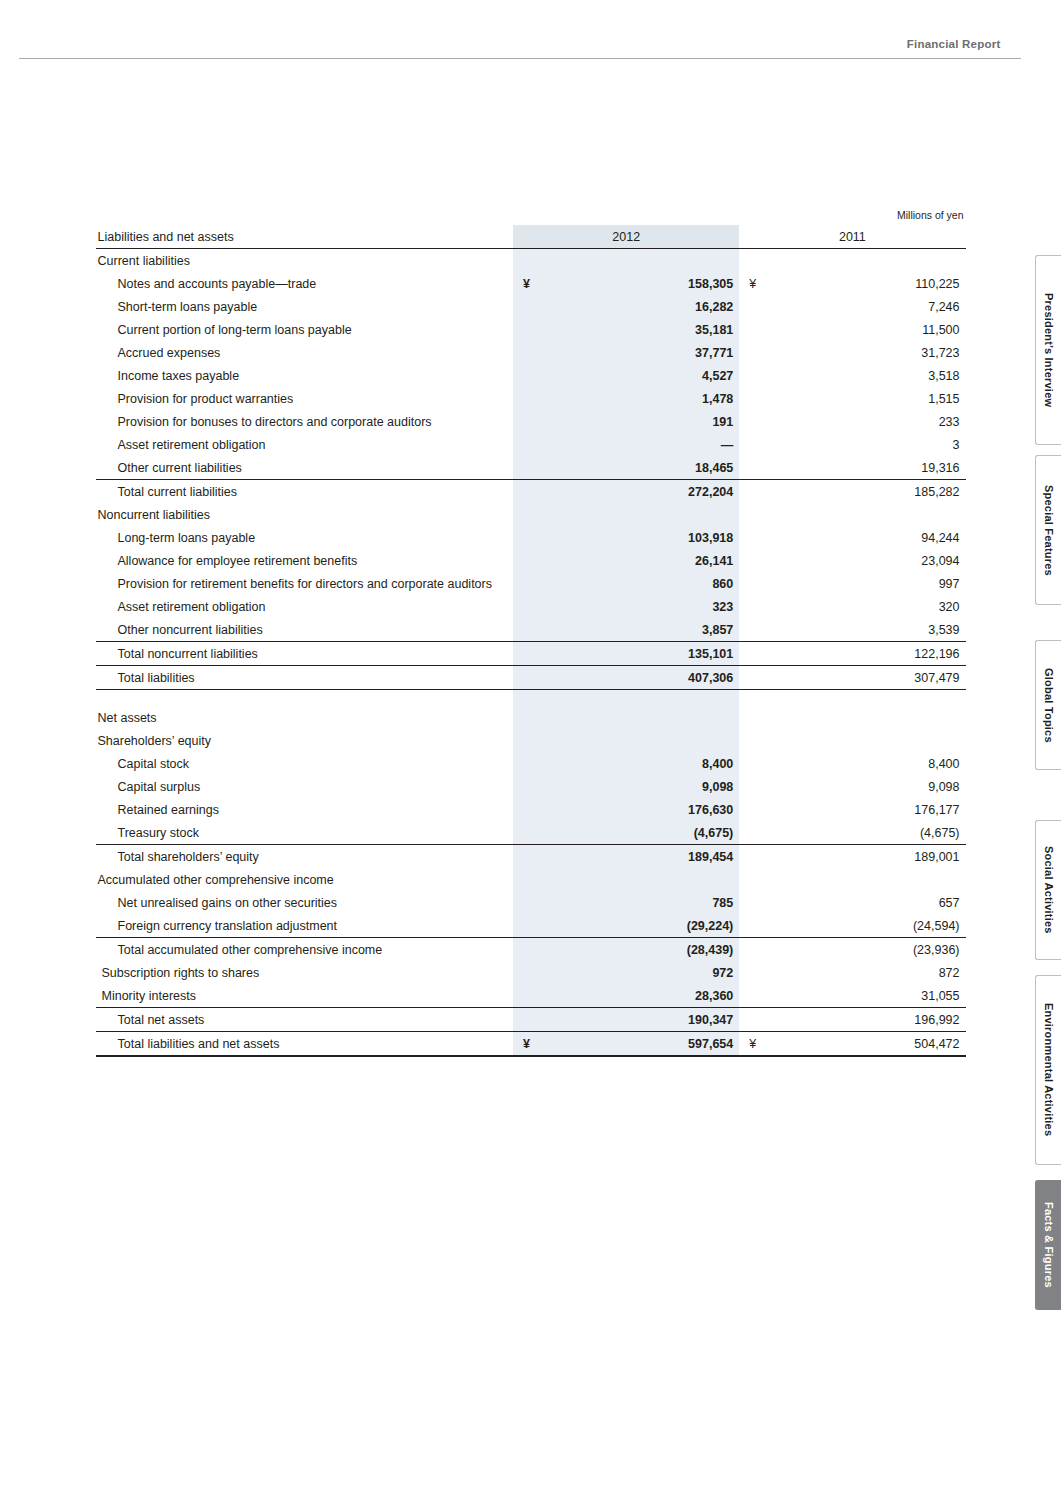Financial Report
President’s Interview
Special Features
Global Topics
Social Activities
Environmental Activities
Facts & Figures
Millions of yen
| Liabilities and net assets | 2012 | 2011 |
| --- | --- | --- |
| Current liabilities | | |
| Notes and accounts payable—trade | ¥ 158,305 | ¥ 110,225 |
| Short-term loans payable | 16,282 | 7,246 |
| Current portion of long-term loans payable | 35,181 | 11,500 |
| Accrued expenses | 37,771 | 31,723 |
| Income taxes payable | 4,527 | 3,518 |
| Provision for product warranties | 1,478 | 1,515 |
| Provision for bonuses to directors and corporate auditors | 191 | 233 |
| Asset retirement obligation | — | 3 |
| Other current liabilities | 18,465 | 19,316 |
| Total current liabilities | 272,204 | 185,282 |
| Noncurrent liabilities | | |
| Long-term loans payable | 103,918 | 94,244 |
| Allowance for employee retirement benefits | 26,141 | 23,094 |
| Provision for retirement benefits for directors and corporate auditors | 860 | 997 |
| Asset retirement obligation | 323 | 320 |
| Other noncurrent liabilities | 3,857 | 3,539 |
| Total noncurrent liabilities | 135,101 | 122,196 |
| Total liabilities | 407,306 | 307,479 |
| Net assets | | |
| Shareholders’ equity | | |
| Capital stock | 8,400 | 8,400 |
| Capital surplus | 9,098 | 9,098 |
| Retained earnings | 176,630 | 176,177 |
| Treasury stock | (4,675) | (4,675) |
| Total shareholders’ equity | 189,454 | 189,001 |
| Accumulated other comprehensive income | | |
| Net unrealised gains on other securities | 785 | 657 |
| Foreign currency translation adjustment | (29,224) | (24,594) |
| Total accumulated other comprehensive income | (28,439) | (23,936) |
| Subscription rights to shares | 972 | 872 |
| Minority interests | 28,360 | 31,055 |
| Total net assets | 190,347 | 196,992 |
| Total liabilities and net assets | ¥ 597,654 | ¥ 504,472 |